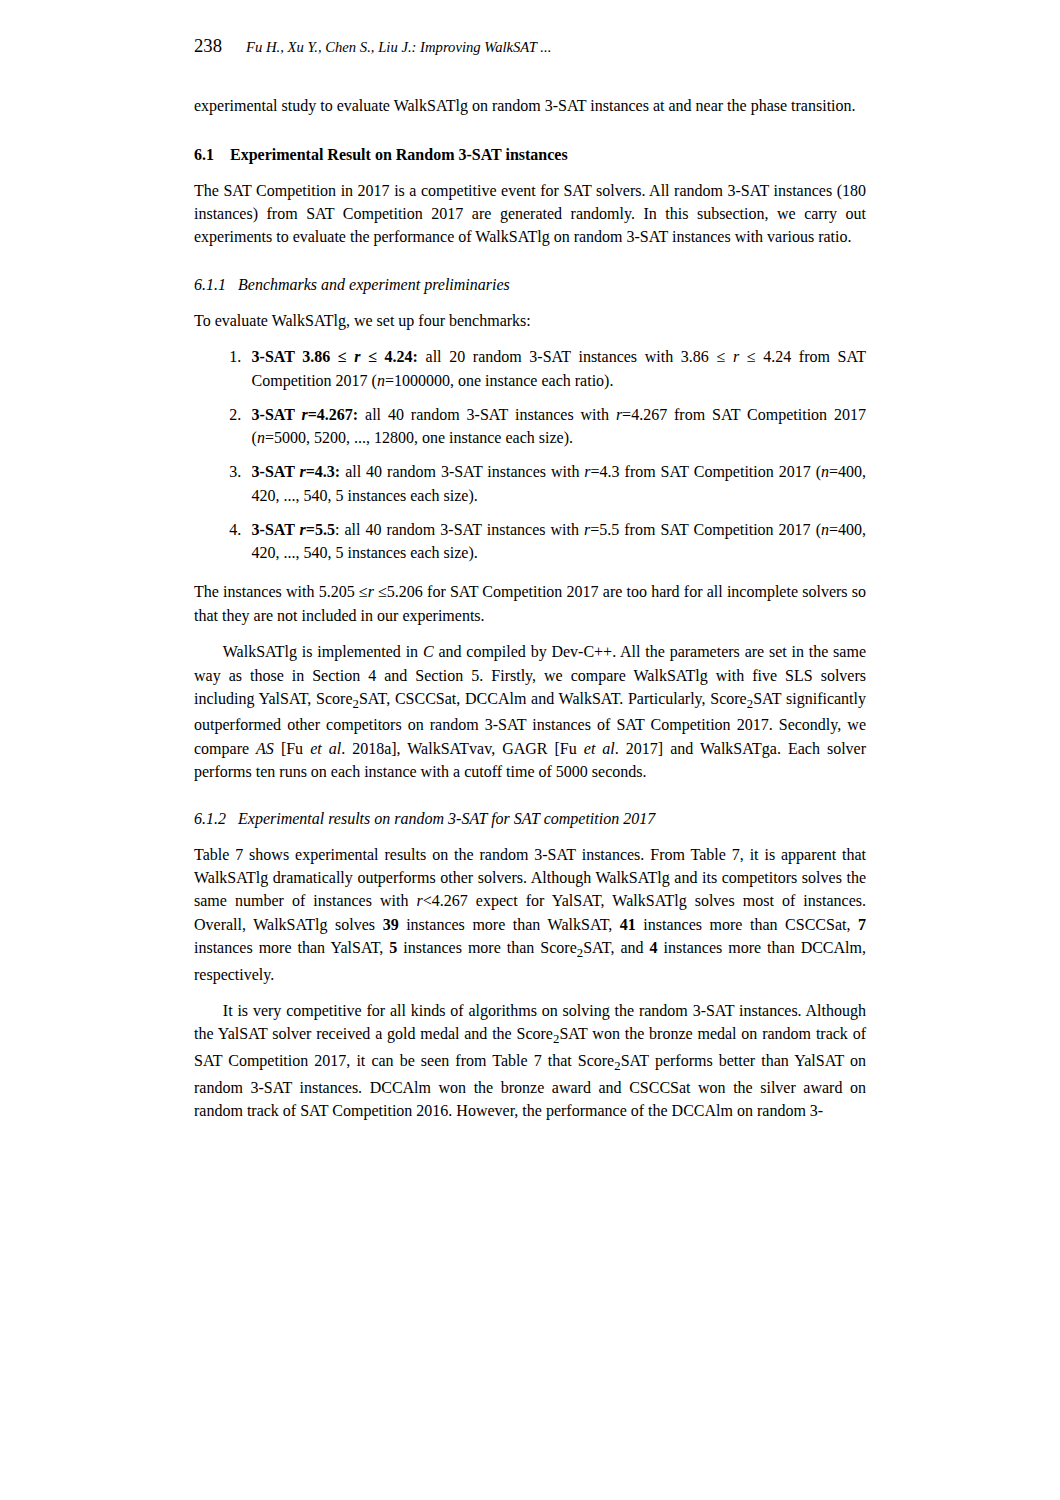238 Fu H., Xu Y., Chen S., Liu J.: Improving WalkSAT ...
experimental study to evaluate WalkSATlg on random 3-SAT instances at and near the phase transition.
6.1 Experimental Result on Random 3-SAT instances
The SAT Competition in 2017 is a competitive event for SAT solvers. All random 3-SAT instances (180 instances) from SAT Competition 2017 are generated randomly. In this subsection, we carry out experiments to evaluate the performance of WalkSATlg on random 3-SAT instances with various ratio.
6.1.1 Benchmarks and experiment preliminaries
To evaluate WalkSATlg, we set up four benchmarks:
3-SAT 3.86 ≤ r ≤ 4.24: all 20 random 3-SAT instances with 3.86 ≤ r ≤ 4.24 from SAT Competition 2017 (n=1000000, one instance each ratio).
3-SAT r=4.267: all 40 random 3-SAT instances with r=4.267 from SAT Competition 2017 (n=5000, 5200, ..., 12800, one instance each size).
3-SAT r=4.3: all 40 random 3-SAT instances with r=4.3 from SAT Competition 2017 (n=400, 420, ..., 540, 5 instances each size).
3-SAT r=5.5: all 40 random 3-SAT instances with r=5.5 from SAT Competition 2017 (n=400, 420, ..., 540, 5 instances each size).
The instances with 5.205 ≤r ≤5.206 for SAT Competition 2017 are too hard for all incomplete solvers so that they are not included in our experiments.
WalkSATlg is implemented in C and compiled by Dev-C++. All the parameters are set in the same way as those in Section 4 and Section 5. Firstly, we compare WalkSATlg with five SLS solvers including YalSAT, Score2 SAT, CSCCSat, DCCAlm and WalkSAT. Particularly, Score2 SAT significantly outperformed other competitors on random 3-SAT instances of SAT Competition 2017. Secondly, we compare AS [Fu et al. 2018a], WalkSATvav, GAGR [Fu et al. 2017] and WalkSATga. Each solver performs ten runs on each instance with a cutoff time of 5000 seconds.
6.1.2 Experimental results on random 3-SAT for SAT competition 2017
Table 7 shows experimental results on the random 3-SAT instances. From Table 7, it is apparent that WalkSATlg dramatically outperforms other solvers. Although WalkSATlg and its competitors solves the same number of instances with r<4.267 expect for YalSAT, WalkSATlg solves most of instances. Overall, WalkSATlg solves 39 instances more than WalkSAT, 41 instances more than CSCCSat, 7 instances more than YalSAT, 5 instances more than Score2 SAT, and 4 instances more than DCCAlm, respectively.
It is very competitive for all kinds of algorithms on solving the random 3-SAT instances. Although the YalSAT solver received a gold medal and the Score2 SAT won the bronze medal on random track of SAT Competition 2017, it can be seen from Table 7 that Score2 SAT performs better than YalSAT on random 3-SAT instances. DCCAlm won the bronze award and CSCCSat won the silver award on random track of SAT Competition 2016. However, the performance of the DCCAlm on random 3-